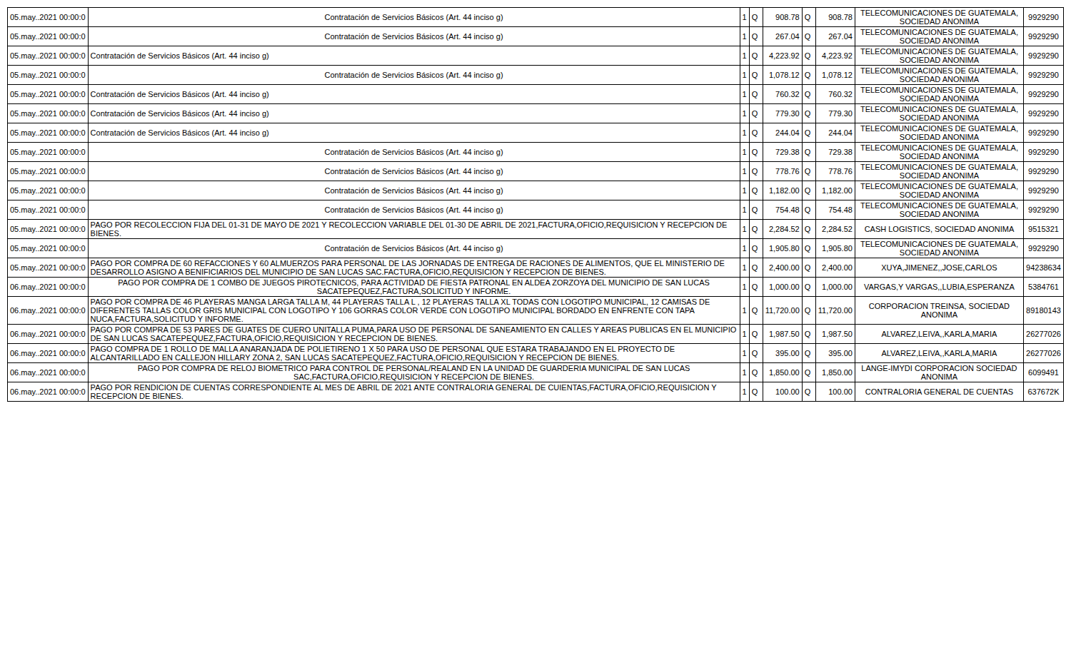| 05.may..2021 00:00:0 | Contratación de Servicios Básicos (Art. 44 inciso g) | 1 | Q | 908.78 | Q | 908.78 | TELECOMUNICACIONES DE GUATEMALA, SOCIEDAD ANONIMA | 9929290 |
| 05.may..2021 00:00:0 | Contratación de Servicios Básicos (Art. 44 inciso g) | 1 | Q | 267.04 | Q | 267.04 | TELECOMUNICACIONES DE GUATEMALA, SOCIEDAD ANONIMA | 9929290 |
| 05.may..2021 00:00:0 | Contratación de Servicios Básicos (Art. 44 inciso g) | 1 | Q | 4,223.92 | Q | 4,223.92 | TELECOMUNICACIONES DE GUATEMALA, SOCIEDAD ANONIMA | 9929290 |
| 05.may..2021 00:00:0 | Contratación de Servicios Básicos (Art. 44 inciso g) | 1 | Q | 1,078.12 | Q | 1,078.12 | TELECOMUNICACIONES DE GUATEMALA, SOCIEDAD ANONIMA | 9929290 |
| 05.may..2021 00:00:0 | Contratación de Servicios Básicos (Art. 44 inciso g) | 1 | Q | 760.32 | Q | 760.32 | TELECOMUNICACIONES DE GUATEMALA, SOCIEDAD ANONIMA | 9929290 |
| 05.may..2021 00:00:0 | Contratación de Servicios Básicos (Art. 44 inciso g) | 1 | Q | 779.30 | Q | 779.30 | TELECOMUNICACIONES DE GUATEMALA, SOCIEDAD ANONIMA | 9929290 |
| 05.may..2021 00:00:0 | Contratación de Servicios Básicos (Art. 44 inciso g) | 1 | Q | 244.04 | Q | 244.04 | TELECOMUNICACIONES DE GUATEMALA, SOCIEDAD ANONIMA | 9929290 |
| 05.may..2021 00:00:0 | Contratación de Servicios Básicos (Art. 44 inciso g) | 1 | Q | 729.38 | Q | 729.38 | TELECOMUNICACIONES DE GUATEMALA, SOCIEDAD ANONIMA | 9929290 |
| 05.may..2021 00:00:0 | Contratación de Servicios Básicos (Art. 44 inciso g) | 1 | Q | 778.76 | Q | 778.76 | TELECOMUNICACIONES DE GUATEMALA, SOCIEDAD ANONIMA | 9929290 |
| 05.may..2021 00:00:0 | Contratación de Servicios Básicos (Art. 44 inciso g) | 1 | Q | 1,182.00 | Q | 1,182.00 | TELECOMUNICACIONES DE GUATEMALA, SOCIEDAD ANONIMA | 9929290 |
| 05.may..2021 00:00:0 | Contratación de Servicios Básicos (Art. 44 inciso g) | 1 | Q | 754.48 | Q | 754.48 | TELECOMUNICACIONES DE GUATEMALA, SOCIEDAD ANONIMA | 9929290 |
| 05.may..2021 00:00:0 | PAGO POR RECOLECCION FIJA DEL 01-31 DE MAYO DE 2021 Y RECOLECCION VARIABLE DEL 01-30 DE ABRIL DE 2021,FACTURA,OFICIO,REQUISICION Y RECEPCION DE BIENES. | 1 | Q | 2,284.52 | Q | 2,284.52 | CASH LOGISTICS, SOCIEDAD ANONIMA | 9515321 |
| 05.may..2021 00:00:0 | Contratación de Servicios Básicos (Art. 44 inciso g) | 1 | Q | 1,905.80 | Q | 1,905.80 | TELECOMUNICACIONES DE GUATEMALA, SOCIEDAD ANONIMA | 9929290 |
| 05.may..2021 00:00:0 | PAGO POR COMPRA DE 60 REFACCIONES Y 60 ALMUERZOS PARA PERSONAL DE LAS JORNADAS DE ENTREGA DE RACIONES DE ALIMENTOS, QUE EL MINISTERIO DE DESARROLLO ASIGNO A BENIFICIARIOS DEL MUNICIPIO DE SAN LUCAS SAC.FACTURA,OFICIO,REQUISICION Y RECEPCION DE BIENES. | 1 | Q | 2,400.00 | Q | 2,400.00 | XUYA,JIMENEZ,,JOSE,CARLOS | 94238634 |
| 06.may..2021 00:00:0 | PAGO POR COMPRA DE 1 COMBO DE JUEGOS PIROTECNICOS, PARA ACTIVIDAD DE FIESTA PATRONAL EN ALDEA ZORZOYA DEL MUNICIPIO DE SAN LUCAS SACATEPEQUEZ,FACTURA,SOLICITUD Y INFORME. | 1 | Q | 1,000.00 | Q | 1,000.00 | VARGAS,Y VARGAS,,LUBIA,ESPERANZA | 5384761 |
| 06.may..2021 00:00:0 | PAGO POR COMPRA DE 46 PLAYERAS MANGA LARGA TALLA M, 44 PLAYERAS TALLA L , 12 PLAYERAS TALLA XL TODAS CON LOGOTIPO MUNICIPAL, 12 CAMISAS DE DIFERENTES TALLAS COLOR GRIS MUNICIPAL CON LOGOTIPO Y 106 GORRAS COLOR VERDE CON LOGOTIPO MUNICIPAL BORDADO EN ENFRENTE CON TAPA NUCA,FACTURA,SOLICITUD Y INFORME. | 1 | Q | 11,720.00 | Q | 11,720.00 | CORPORACION TREINSA, SOCIEDAD ANONIMA | 89180143 |
| 06.may..2021 00:00:0 | PAGO POR COMPRA DE 53 PARES DE GUATES DE CUERO UNITALLA PUMA,PARA USO DE PERSONAL DE SANEAMIENTO EN CALLES Y AREAS PUBLICAS EN EL MUNICIPIO DE SAN LUCAS SACATEPEQUEZ,FACTURA,OFICIO,REQUISICION Y RECEPCION DE BIENES. | 1 | Q | 1,987.50 | Q | 1,987.50 | ALVAREZ,LEIVA,,KARLA,MARIA | 26277026 |
| 06.may..2021 00:00:0 | PAGO COMPRA DE 1 ROLLO DE MALLA ANARANJADA DE POLIETIRENO 1 X 50 PARA USO DE PERSONAL QUE ESTARA TRABAJANDO EN EL PROYECTO DE ALCANTARILLADO EN CALLEJON HILLARY ZONA 2, SAN LUCAS SACATEPEQUEZ,FACTURA,OFICIO,REQUISICION Y RECEPCION DE BIENES. | 1 | Q | 395.00 | Q | 395.00 | ALVAREZ,LEIVA,,KARLA,MARIA | 26277026 |
| 06.may..2021 00:00:0 | PAGO POR COMPRA DE RELOJ BIOMETRICO PARA CONTROL DE PERSONAL/REALAND EN LA UNIDAD DE GUARDERIA MUNICIPAL DE SAN LUCAS SAC,FACTURA,OFICIO,REQUISICION Y RECEPCION DE BIENES. | 1 | Q | 1,850.00 | Q | 1,850.00 | LANGE-IMYDI CORPORACION SOCIEDAD ANONIMA | 6099491 |
| 06.may..2021 00:00:0 | PAGO POR RENDICION DE CUENTAS CORRESPONDIENTE AL MES DE ABRIL DE 2021 ANTE CONTRALORIA GENERAL DE CUIENTAS,FACTURA,OFICIO,REQUISICION Y RECEPCION DE BIENES. | 1 | Q | 100.00 | Q | 100.00 | CONTRALORIA GENERAL DE CUENTAS | 637672K |